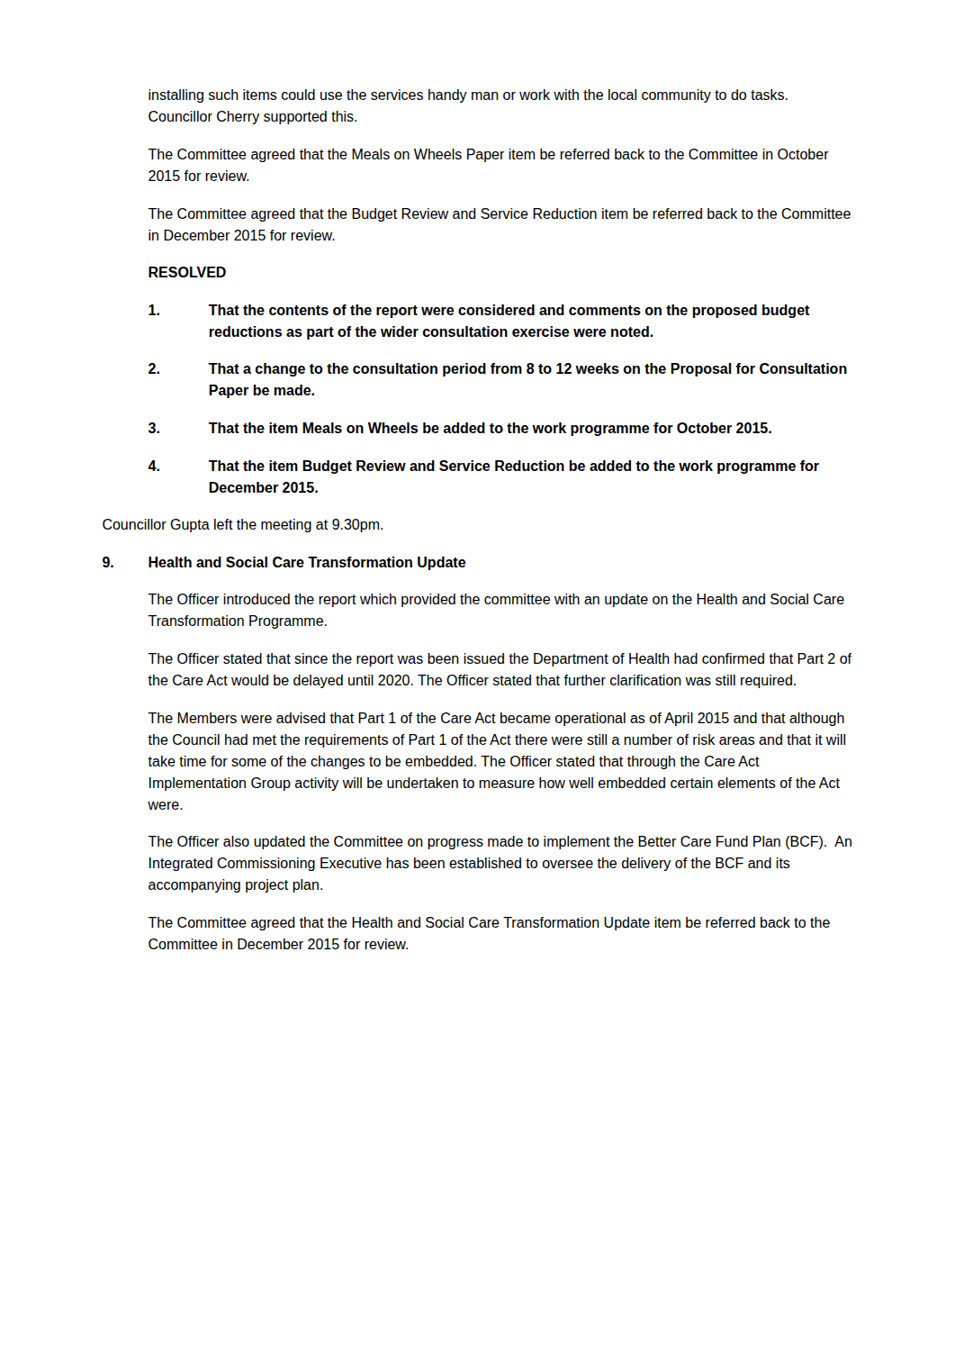installing such items could use the services handy man or work with the local community to do tasks. Councillor Cherry supported this.
The Committee agreed that the Meals on Wheels Paper item be referred back to the Committee in October 2015 for review.
The Committee agreed that the Budget Review and Service Reduction item be referred back to the Committee in December 2015 for review.
RESOLVED
1. That the contents of the report were considered and comments on the proposed budget reductions as part of the wider consultation exercise were noted.
2. That a change to the consultation period from 8 to 12 weeks on the Proposal for Consultation Paper be made.
3. That the item Meals on Wheels be added to the work programme for October 2015.
4. That the item Budget Review and Service Reduction be added to the work programme for December 2015.
Councillor Gupta left the meeting at 9.30pm.
9. Health and Social Care Transformation Update
The Officer introduced the report which provided the committee with an update on the Health and Social Care Transformation Programme.
The Officer stated that since the report was been issued the Department of Health had confirmed that Part 2 of the Care Act would be delayed until 2020. The Officer stated that further clarification was still required.
The Members were advised that Part 1 of the Care Act became operational as of April 2015 and that although the Council had met the requirements of Part 1 of the Act there were still a number of risk areas and that it will take time for some of the changes to be embedded. The Officer stated that through the Care Act Implementation Group activity will be undertaken to measure how well embedded certain elements of the Act were.
The Officer also updated the Committee on progress made to implement the Better Care Fund Plan (BCF). An Integrated Commissioning Executive has been established to oversee the delivery of the BCF and its accompanying project plan.
The Committee agreed that the Health and Social Care Transformation Update item be referred back to the Committee in December 2015 for review.